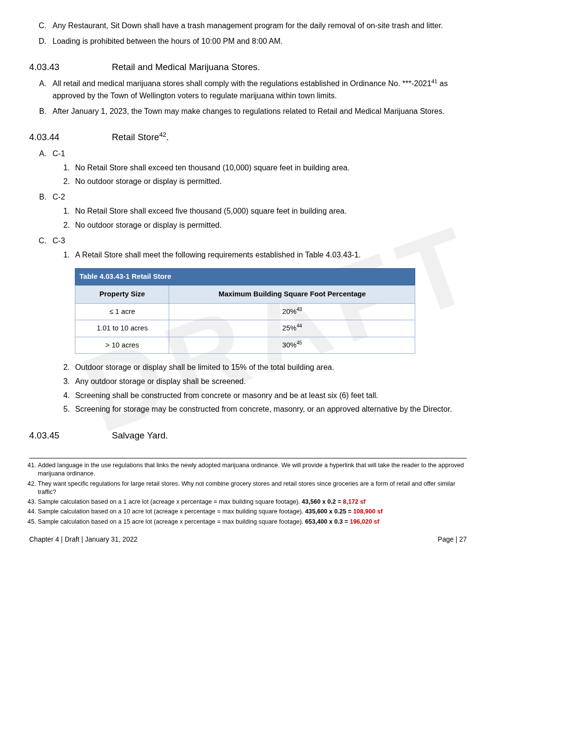Any Restaurant, Sit Down shall have a trash management program for the daily removal of on-site trash and litter.
Loading is prohibited between the hours of 10:00 PM and 8:00 AM.
4.03.43 Retail and Medical Marijuana Stores.
All retail and medical marijuana stores shall comply with the regulations established in Ordinance No. ***-202141 as approved by the Town of Wellington voters to regulate marijuana within town limits.
After January 1, 2023, the Town may make changes to regulations related to Retail and Medical Marijuana Stores.
4.03.44 Retail Store42.
C-1
No Retail Store shall exceed ten thousand (10,000) square feet in building area.
No outdoor storage or display is permitted.
C-2
No Retail Store shall exceed five thousand (5,000) square feet in building area.
No outdoor storage or display is permitted.
C-3
A Retail Store shall meet the following requirements established in Table 4.03.43-1.
Table 4.03.43-1 Retail Store
| Property Size | Maximum Building Square Foot Percentage |
| --- | --- |
| ≤ 1 acre | 20% 43 |
| 1.01 to 10 acres | 25% 44 |
| > 10 acres | 30% 45 |
Outdoor storage or display shall be limited to 15% of the total building area.
Any outdoor storage or display shall be screened.
Screening shall be constructed from concrete or masonry and be at least six (6) feet tall.
Screening for storage may be constructed from concrete, masonry, or an approved alternative by the Director.
4.03.45 Salvage Yard.
Added language in the use regulations that links the newly adopted marijuana ordinance. We will provide a hyperlink that will take the reader to the approved marijuana ordinance.
They want specific regulations for large retail stores. Why not combine grocery stores and retail stores since groceries are a form of retail and offer similar traffic?
Sample calculation based on a 1 acre lot (acreage x percentage = max building square footage). 43,560 x 0.2 = 8,172 sf
Sample calculation based on a 10 acre lot (acreage x percentage = max building square footage). 435,600 x 0.25 = 108,900 sf
Sample calculation based on a 15 acre lot (acreage x percentage = max building square footage). 653,400 x 0.3 = 196,020 sf
Chapter 4 | Draft | January 31, 2022 Page | 27